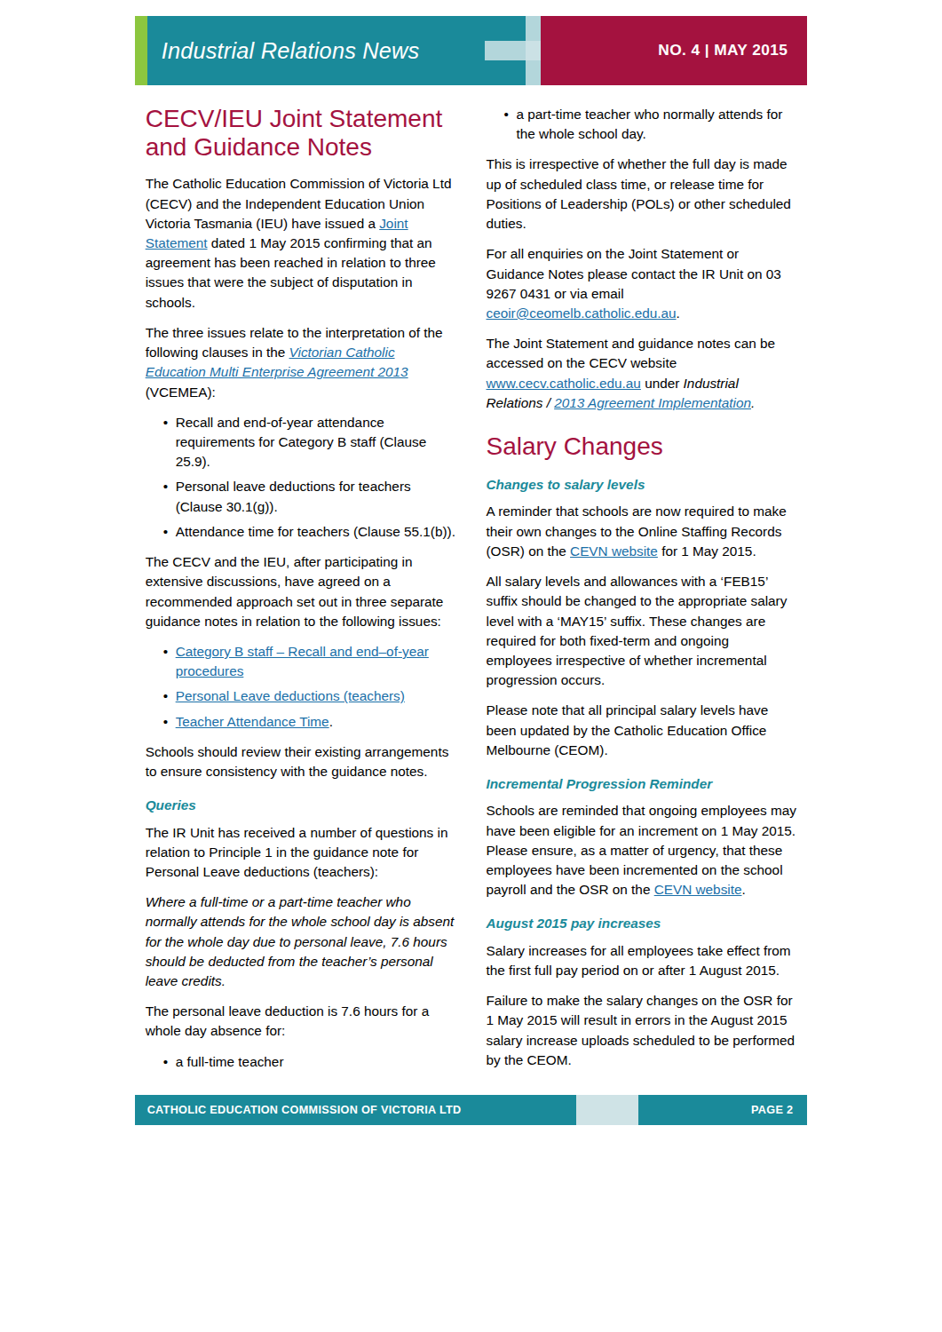Industrial Relations News
NO. 4 | MAY 2015
CECV/IEU Joint Statement and Guidance Notes
The Catholic Education Commission of Victoria Ltd (CECV) and the Independent Education Union Victoria Tasmania (IEU) have issued a Joint Statement dated 1 May 2015 confirming that an agreement has been reached in relation to three issues that were the subject of disputation in schools.
The three issues relate to the interpretation of the following clauses in the Victorian Catholic Education Multi Enterprise Agreement 2013 (VCEMEA):
Recall and end-of-year attendance requirements for Category B staff (Clause 25.9).
Personal leave deductions for teachers (Clause 30.1(g)).
Attendance time for teachers (Clause 55.1(b)).
The CECV and the IEU, after participating in extensive discussions, have agreed on a recommended approach set out in three separate guidance notes in relation to the following issues:
Category B staff – Recall and end–of-year procedures
Personal Leave deductions (teachers)
Teacher Attendance Time.
Schools should review their existing arrangements to ensure consistency with the guidance notes.
Queries
The IR Unit has received a number of questions in relation to Principle 1 in the guidance note for Personal Leave deductions (teachers):
Where a full-time or a part-time teacher who normally attends for the whole school day is absent for the whole day due to personal leave, 7.6 hours should be deducted from the teacher’s personal leave credits.
The personal leave deduction is 7.6 hours for a whole day absence for:
a full-time teacher
a part-time teacher who normally attends for the whole school day.
This is irrespective of whether the full day is made up of scheduled class time, or release time for Positions of Leadership (POLs) or other scheduled duties.
For all enquiries on the Joint Statement or Guidance Notes please contact the IR Unit on 03 9267 0431 or via email ceoir@ceomelb.catholic.edu.au.
The Joint Statement and guidance notes can be accessed on the CECV website www.cecv.catholic.edu.au under Industrial Relations / 2013 Agreement Implementation.
Salary Changes
Changes to salary levels
A reminder that schools are now required to make their own changes to the Online Staffing Records (OSR) on the CEVN website for 1 May 2015.
All salary levels and allowances with a ‘FEB15’ suffix should be changed to the appropriate salary level with a ‘MAY15’ suffix. These changes are required for both fixed-term and ongoing employees irrespective of whether incremental progression occurs.
Please note that all principal salary levels have been updated by the Catholic Education Office Melbourne (CEOM).
Incremental Progression Reminder
Schools are reminded that ongoing employees may have been eligible for an increment on 1 May 2015. Please ensure, as a matter of urgency, that these employees have been incremented on the school payroll and the OSR on the CEVN website.
August 2015 pay increases
Salary increases for all employees take effect from the first full pay period on or after 1 August 2015.
Failure to make the salary changes on the OSR for 1 May 2015 will result in errors in the August 2015 salary increase uploads scheduled to be performed by the CEOM.
CATHOLIC EDUCATION COMMISSION OF VICTORIA LTD
PAGE 2